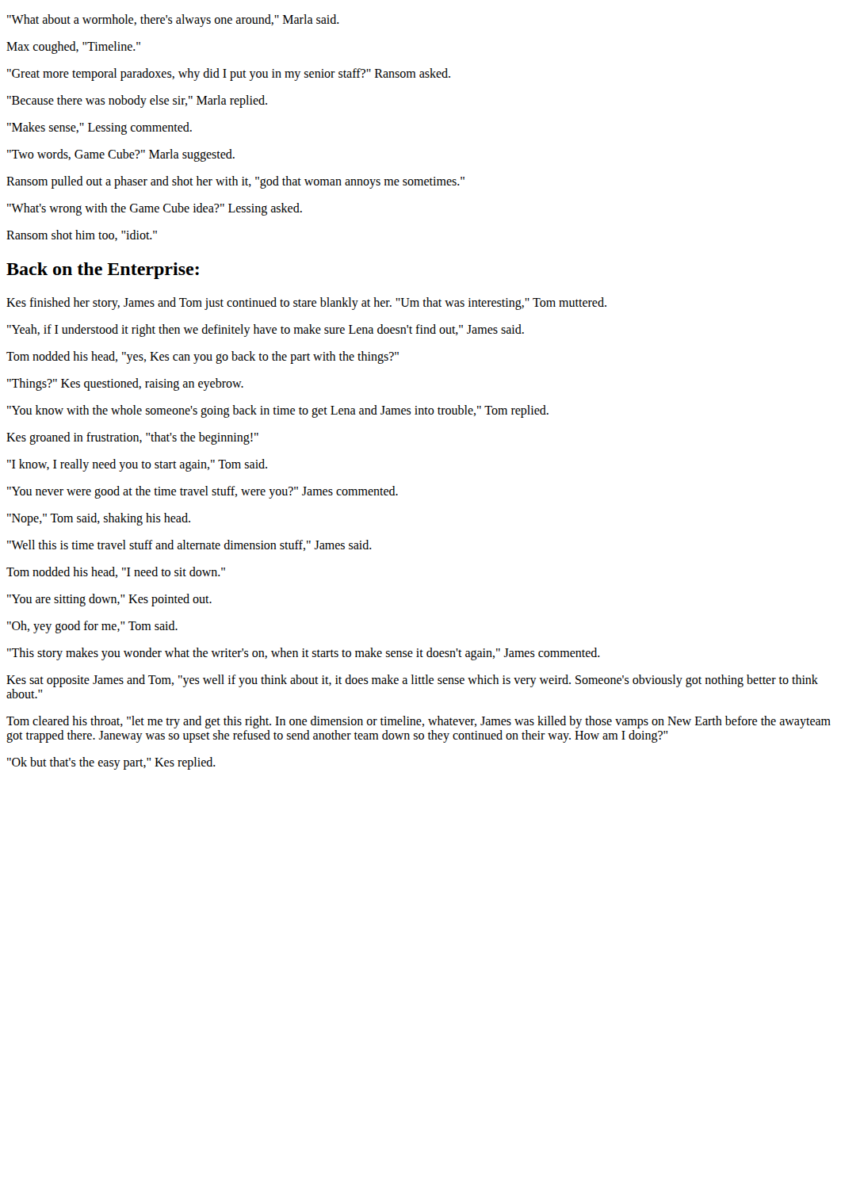"What about a wormhole, there's always one around," Marla said.
Max coughed, "Timeline."
"Great more temporal paradoxes, why did I put you in my senior staff?" Ransom asked.
"Because there was nobody else sir," Marla replied.
"Makes sense," Lessing commented.
"Two words, Game Cube?" Marla suggested.
Ransom pulled out a phaser and shot her with it, "god that woman annoys me sometimes."
"What's wrong with the Game Cube idea?" Lessing asked.
Ransom shot him too, "idiot."
Back on the Enterprise:
Kes finished her story, James and Tom just continued to stare blankly at her. "Um that was interesting," Tom muttered.
"Yeah, if I understood it right then we definitely have to make sure Lena doesn't find out," James said.
Tom nodded his head, "yes, Kes can you go back to the part with the things?"
"Things?" Kes questioned, raising an eyebrow.
"You know with the whole someone's going back in time to get Lena and James into trouble," Tom replied.
Kes groaned in frustration, "that's the beginning!"
"I know, I really need you to start again," Tom said.
"You never were good at the time travel stuff, were you?" James commented.
"Nope," Tom said, shaking his head.
"Well this is time travel stuff and alternate dimension stuff," James said.
Tom nodded his head, "I need to sit down."
"You are sitting down," Kes pointed out.
"Oh, yey good for me," Tom said.
"This story makes you wonder what the writer's on, when it starts to make sense it doesn't again," James commented.
Kes sat opposite James and Tom, "yes well if you think about it, it does make a little sense which is very weird. Someone's obviously got nothing better to think about."
Tom cleared his throat, "let me try and get this right. In one dimension or timeline, whatever, James was killed by those vamps on New Earth before the awayteam got trapped there. Janeway was so upset she refused to send another team down so they continued on their way. How am I doing?"
"Ok but that's the easy part," Kes replied.